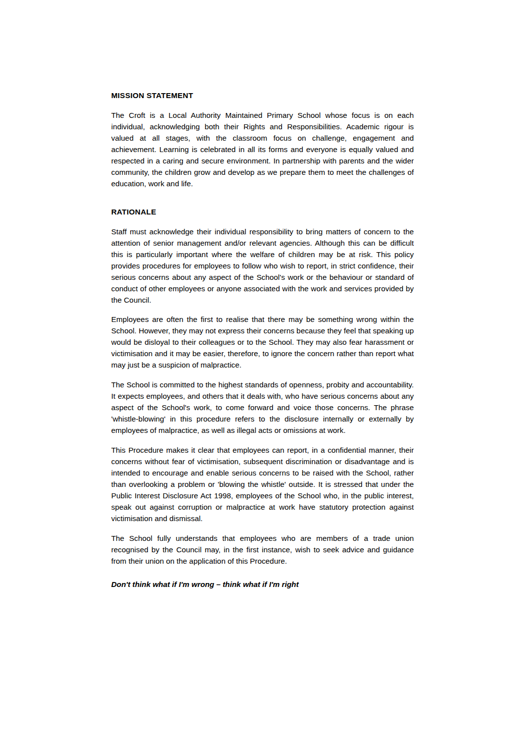MISSION STATEMENT
The Croft is a Local Authority Maintained Primary School whose focus is on each individual, acknowledging both their Rights and Responsibilities. Academic rigour is valued at all stages, with the classroom focus on challenge, engagement and achievement. Learning is celebrated in all its forms and everyone is equally valued and respected in a caring and secure environment. In partnership with parents and the wider community, the children grow and develop as we prepare them to meet the challenges of education, work and life.
RATIONALE
Staff must acknowledge their individual responsibility to bring matters of concern to the attention of senior management and/or relevant agencies. Although this can be difficult this is particularly important where the welfare of children may be at risk. This policy provides procedures for employees to follow who wish to report, in strict confidence, their serious concerns about any aspect of the School's work or the behaviour or standard of conduct of other employees or anyone associated with the work and services provided by the Council.
Employees are often the first to realise that there may be something wrong within the School. However, they may not express their concerns because they feel that speaking up would be disloyal to their colleagues or to the School. They may also fear harassment or victimisation and it may be easier, therefore, to ignore the concern rather than report what may just be a suspicion of malpractice.
The School is committed to the highest standards of openness, probity and accountability. It expects employees, and others that it deals with, who have serious concerns about any aspect of the School's work, to come forward and voice those concerns. The phrase 'whistle-blowing' in this procedure refers to the disclosure internally or externally by employees of malpractice, as well as illegal acts or omissions at work.
This Procedure makes it clear that employees can report, in a confidential manner, their concerns without fear of victimisation, subsequent discrimination or disadvantage and is intended to encourage and enable serious concerns to be raised with the School, rather than overlooking a problem or 'blowing the whistle' outside. It is stressed that under the Public Interest Disclosure Act 1998, employees of the School who, in the public interest, speak out against corruption or malpractice at work have statutory protection against victimisation and dismissal.
The School fully understands that employees who are members of a trade union recognised by the Council may, in the first instance, wish to seek advice and guidance from their union on the application of this Procedure.
Don't think what if I'm wrong – think what if I'm right